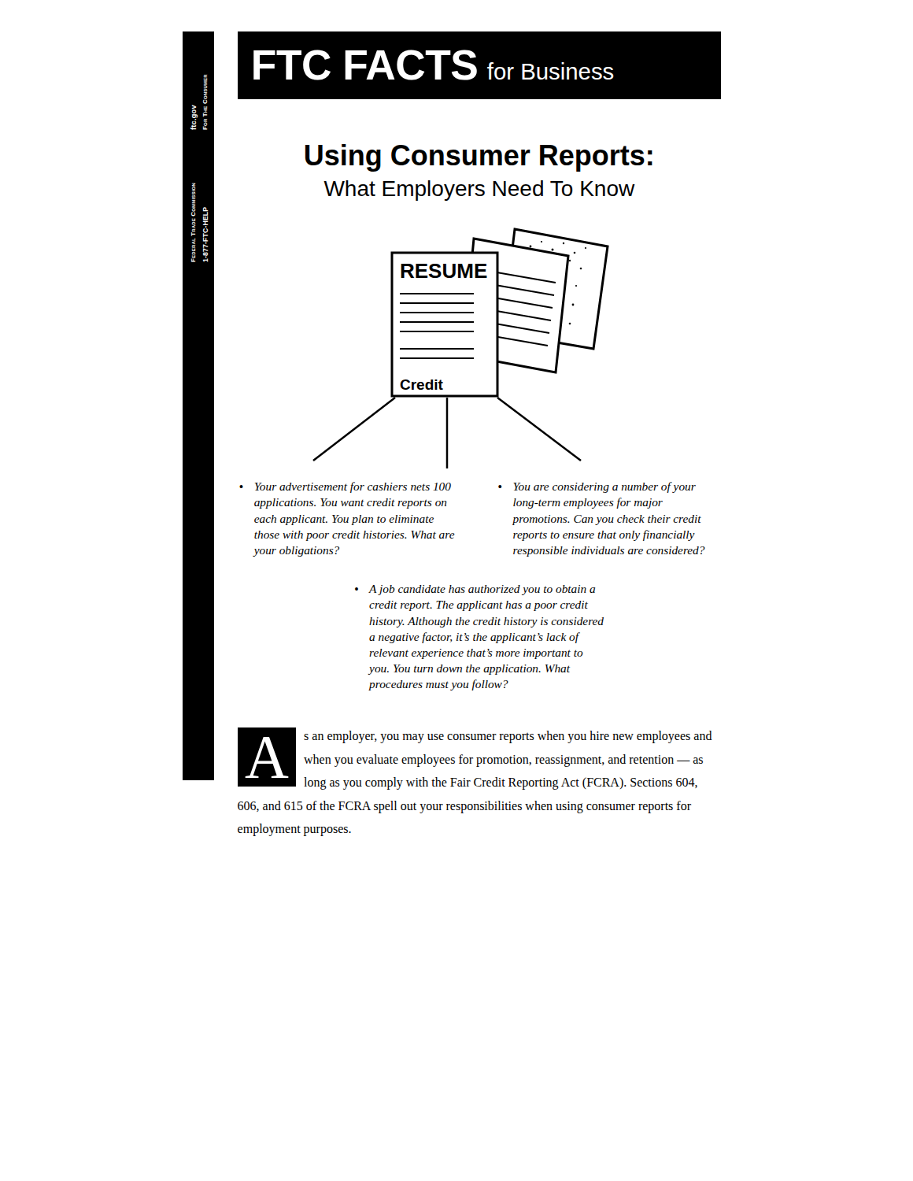ftc.gov For The Consumer Federal Trade Commission 1-877-FTC-HELP
FTC FACTS
for Business
Using Consumer Reports:
What Employers Need To Know
RESUME Credit
Your advertisement for cashiers nets 100 applications. You want credit reports on each applicant. You plan to eliminate those with poor credit histories. What are your obligations?
You are considering a number of your long-term employees for major promotions. Can you check their credit reports to ensure that only financially responsible individuals are considered?
A job candidate has authorized you to obtain a credit report. The applicant has a poor credit history. Although the credit history is considered a negative factor, it’s the applicant’s lack of relevant experience that’s more important to you. You turn down the application. What procedures must you follow?
A
s an employer, you may use consumer reports when you hire new employees and when you evaluate employees for promotion, reassignment, and retention — as long as you comply with the Fair Credit Reporting Act (FCRA). Sections 604, 606, and 615 of the FCRA spell out your responsibilities when using consumer reports for employment purposes.